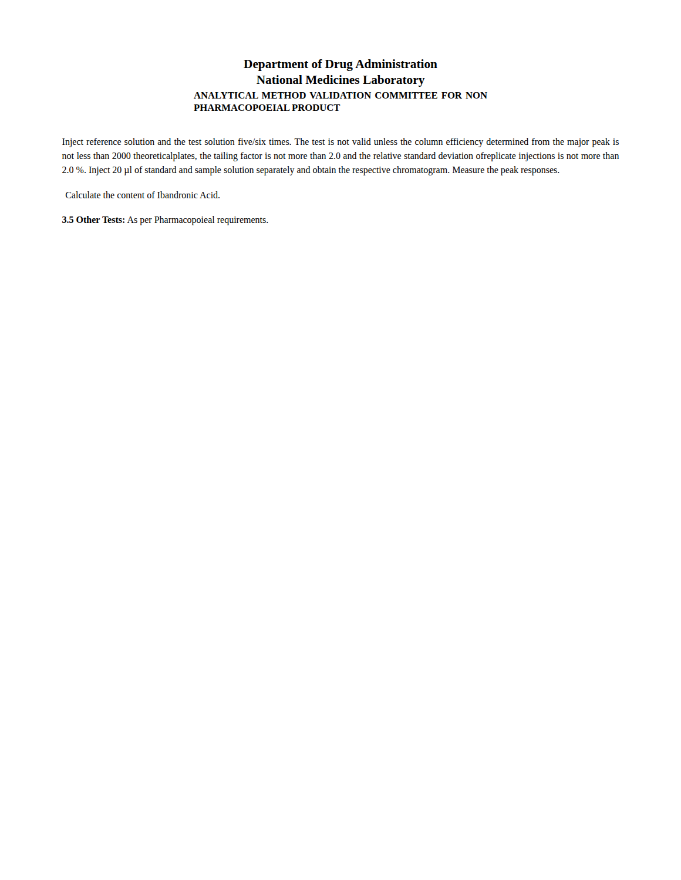Department of Drug Administration
National Medicines Laboratory
Analytical Method Validation Committee for Non Pharmacopoeial Product
Inject reference solution and the test solution five/six times. The test is not valid unless the column efficiency determined from the major peak is not less than 2000 theoreticalplates, the tailing factor is not more than 2.0 and the relative standard deviation ofreplicate injections is not more than 2.0 %. Inject 20 µl of standard and sample solution separately and obtain the respective chromatogram. Measure the peak responses.
Calculate the content of Ibandronic Acid.
3.5 Other Tests: As per Pharmacopoieal requirements.